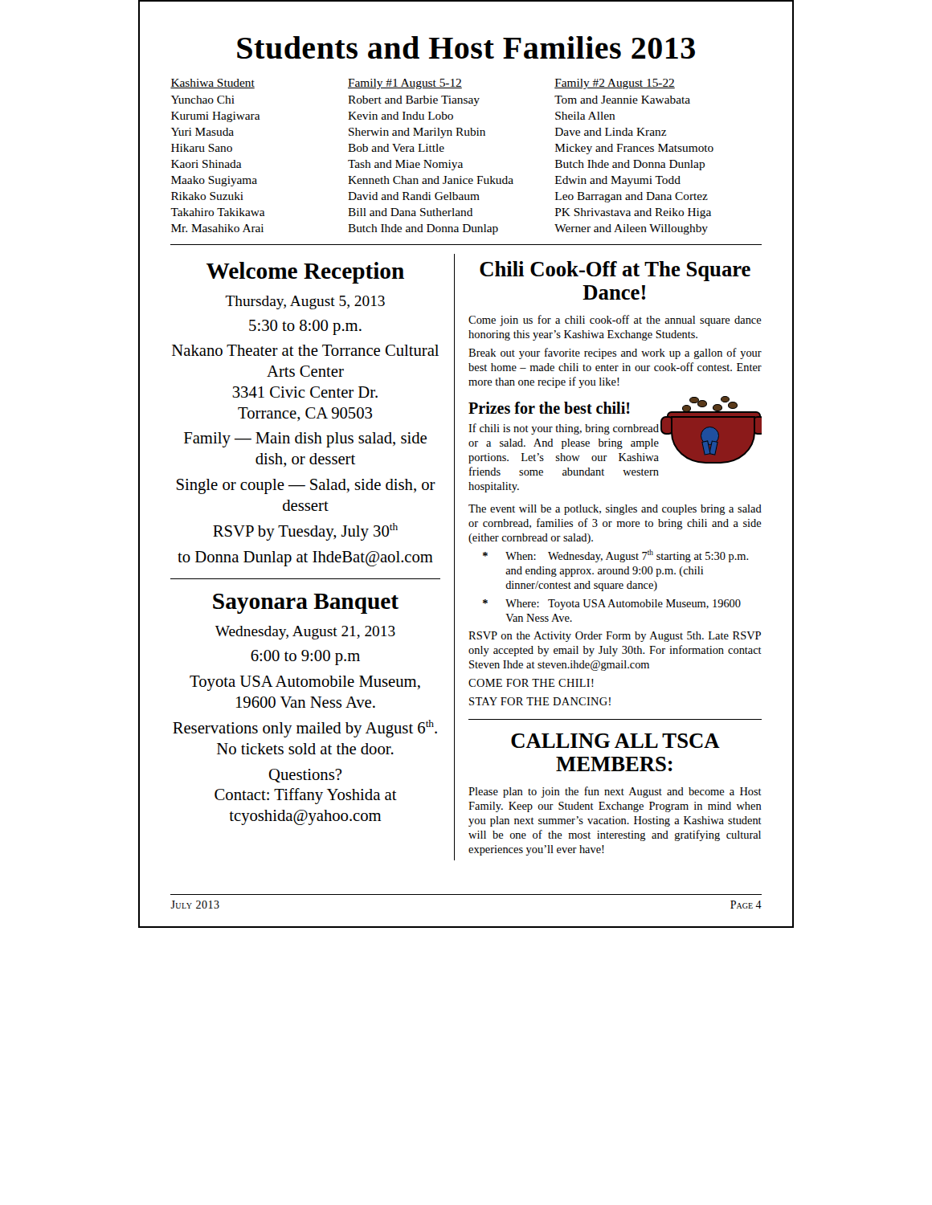Students and Host Families 2013
| Kashiwa Student | Family #1 August 5-12 | Family #2 August 15-22 |
| --- | --- | --- |
| Yunchao Chi | Robert and Barbie Tiansay | Tom and Jeannie Kawabata |
| Kurumi Hagiwara | Kevin and Indu Lobo | Sheila Allen |
| Yuri Masuda | Sherwin and Marilyn Rubin | Dave and Linda Kranz |
| Hikaru Sano | Bob and Vera Little | Mickey and Frances Matsumoto |
| Kaori Shinada | Tash and Miae Nomiya | Butch Ihde and Donna Dunlap |
| Maako Sugiyama | Kenneth Chan and Janice Fukuda | Edwin and Mayumi Todd |
| Rikako Suzuki | David and Randi Gelbaum | Leo Barragan and Dana Cortez |
| Takahiro Takikawa | Bill and Dana Sutherland | PK Shrivastava and Reiko Higa |
| Mr. Masahiko Arai | Butch Ihde and Donna Dunlap | Werner and Aileen Willoughby |
Welcome Reception
Thursday, August 5, 2013
5:30 to 8:00 p.m.
Nakano Theater at the Torrance Cultural Arts Center
3341 Civic Center Dr.
Torrance, CA 90503
Family — Main dish plus salad, side dish, or dessert
Single or couple — Salad, side dish, or dessert
RSVP by Tuesday, July 30th
to Donna Dunlap at IhdeBat@aol.com
Sayonara Banquet
Wednesday, August 21, 2013
6:00 to 9:00 p.m
Toyota USA Automobile Museum, 19600 Van Ness Ave.
Reservations only mailed by August 6th.
No tickets sold at the door.
Questions?
Contact: Tiffany Yoshida at tcyoshida@yahoo.com
Chili Cook-Off at The Square Dance!
Come join us for a chili cook-off at the annual square dance honoring this year’s Kashiwa Exchange Students.
Break out your favorite recipes and work up a gallon of your best home – made chili to enter in our cook-off contest. Enter more than one recipe if you like!
Prizes for the best chili!
If chili is not your thing, bring cornbread or a salad. And please bring ample portions. Let’s show our Kashiwa friends some abundant western hospitality.
The event will be a potluck, singles and couples bring a salad or cornbread, families of 3 or more to bring chili and a side (either cornbread or salad).
When: Wednesday, August 7th starting at 5:30 p.m. and ending approx. around 9:00 p.m. (chili dinner/contest and square dance)
Where: Toyota USA Automobile Museum, 19600 Van Ness Ave.
RSVP on the Activity Order Form by August 5th. Late RSVP only accepted by email by July 30th. For information contact Steven Ihde at steven.ihde@gmail.com
COME FOR THE CHILI!
STAY FOR THE DANCING!
CALLING ALL TSCA MEMBERS:
Please plan to join the fun next August and become a Host Family. Keep our Student Exchange Program in mind when you plan next summer’s vacation. Hosting a Kashiwa student will be one of the most interesting and gratifying cultural experiences you’ll ever have!
July 2013
Page 4